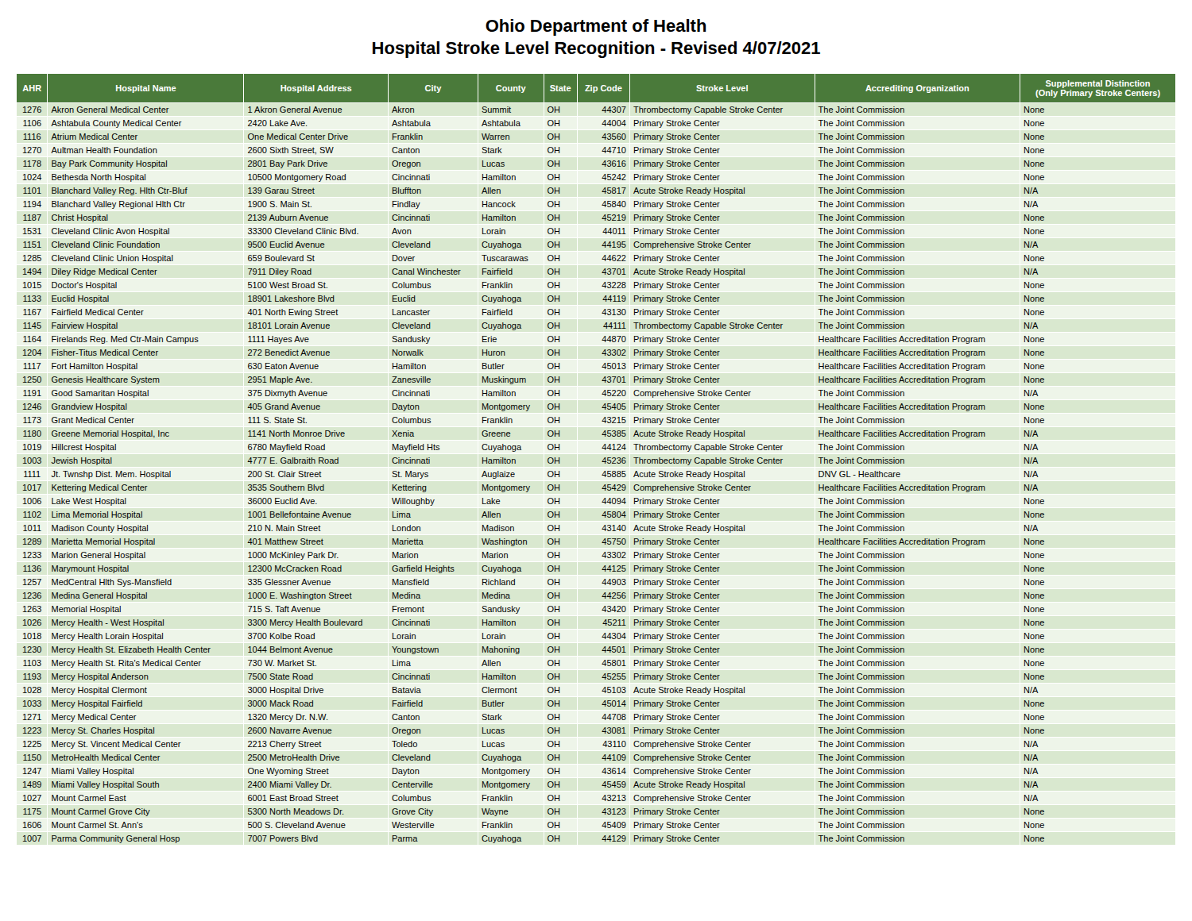Ohio Department of Health
Hospital Stroke Level Recognition - Revised 4/07/2021
| AHR | Hospital Name | Hospital Address | City | County | State | Zip Code | Stroke Level | Accrediting Organization | Supplemental Distinction (Only Primary Stroke Centers) |
| --- | --- | --- | --- | --- | --- | --- | --- | --- | --- |
| 1276 | Akron General Medical Center | 1 Akron General Avenue | Akron | Summit | OH | 44307 | Thrombectomy Capable Stroke Center | The Joint Commission | None |
| 1106 | Ashtabula County Medical Center | 2420 Lake Ave. | Ashtabula | Ashtabula | OH | 44004 | Primary Stroke Center | The Joint Commission | None |
| 1116 | Atrium Medical Center | One Medical Center Drive | Franklin | Warren | OH | 43560 | Primary Stroke Center | The Joint Commission | None |
| 1270 | Aultman Health Foundation | 2600 Sixth Street, SW | Canton | Stark | OH | 44710 | Primary Stroke Center | The Joint Commission | None |
| 1178 | Bay Park Community Hospital | 2801 Bay Park Drive | Oregon | Lucas | OH | 43616 | Primary Stroke Center | The Joint Commission | None |
| 1024 | Bethesda North Hospital | 10500 Montgomery Road | Cincinnati | Hamilton | OH | 45242 | Primary Stroke Center | The Joint Commission | None |
| 1101 | Blanchard Valley Reg. Hlth Ctr-Bluf | 139 Garau Street | Bluffton | Allen | OH | 45817 | Acute Stroke Ready Hospital | The Joint Commission | N/A |
| 1194 | Blanchard Valley Regional Hlth Ctr | 1900 S. Main St. | Findlay | Hancock | OH | 45840 | Primary Stroke Center | The Joint Commission | N/A |
| 1187 | Christ Hospital | 2139 Auburn Avenue | Cincinnati | Hamilton | OH | 45219 | Primary Stroke Center | The Joint Commission | None |
| 1531 | Cleveland Clinic Avon Hospital | 33300 Cleveland Clinic Blvd. | Avon | Lorain | OH | 44011 | Primary Stroke Center | The Joint Commission | None |
| 1151 | Cleveland Clinic Foundation | 9500 Euclid Avenue | Cleveland | Cuyahoga | OH | 44195 | Comprehensive Stroke Center | The Joint Commission | N/A |
| 1285 | Cleveland Clinic Union Hospital | 659 Boulevard St | Dover | Tuscarawas | OH | 44622 | Primary Stroke Center | The Joint Commission | None |
| 1494 | Diley Ridge Medical Center | 7911 Diley Road | Canal Winchester | Fairfield | OH | 43701 | Acute Stroke Ready Hospital | The Joint Commission | N/A |
| 1015 | Doctor's Hospital | 5100 West Broad St. | Columbus | Franklin | OH | 43228 | Primary Stroke Center | The Joint Commission | None |
| 1133 | Euclid Hospital | 18901 Lakeshore Blvd | Euclid | Cuyahoga | OH | 44119 | Primary Stroke Center | The Joint Commission | None |
| 1167 | Fairfield Medical Center | 401 North Ewing Street | Lancaster | Fairfield | OH | 43130 | Primary Stroke Center | The Joint Commission | None |
| 1145 | Fairview Hospital | 18101 Lorain Avenue | Cleveland | Cuyahoga | OH | 44111 | Thrombectomy Capable Stroke Center | The Joint Commission | N/A |
| 1164 | Firelands Reg. Med Ctr-Main Campus | 1111 Hayes Ave | Sandusky | Erie | OH | 44870 | Primary Stroke Center | Healthcare Facilities Accreditation Program | None |
| 1204 | Fisher-Titus Medical Center | 272 Benedict Avenue | Norwalk | Huron | OH | 43302 | Primary Stroke Center | Healthcare Facilities Accreditation Program | None |
| 1117 | Fort Hamilton Hospital | 630 Eaton Avenue | Hamilton | Butler | OH | 45013 | Primary Stroke Center | Healthcare Facilities Accreditation Program | None |
| 1250 | Genesis Healthcare System | 2951 Maple Ave. | Zanesville | Muskingum | OH | 43701 | Primary Stroke Center | Healthcare Facilities Accreditation Program | None |
| 1191 | Good Samaritan Hospital | 375 Dixmyth Avenue | Cincinnati | Hamilton | OH | 45220 | Comprehensive Stroke Center | The Joint Commission | N/A |
| 1246 | Grandview Hospital | 405 Grand Avenue | Dayton | Montgomery | OH | 45405 | Primary Stroke Center | Healthcare Facilities Accreditation Program | None |
| 1173 | Grant Medical Center | 111 S. State St. | Columbus | Franklin | OH | 43215 | Primary Stroke Center | The Joint Commission | None |
| 1180 | Greene Memorial Hospital, Inc | 1141 North Monroe Drive | Xenia | Greene | OH | 45385 | Acute Stroke Ready Hospital | Healthcare Facilities Accreditation Program | N/A |
| 1019 | Hillcrest Hospital | 6780 Mayfield Road | Mayfield Hts | Cuyahoga | OH | 44124 | Thrombectomy Capable Stroke Center | The Joint Commission | N/A |
| 1003 | Jewish Hospital | 4777 E. Galbraith Road | Cincinnati | Hamilton | OH | 45236 | Thrombectomy Capable Stroke Center | The Joint Commission | N/A |
| 1111 | Jt. Twnshp Dist. Mem. Hospital | 200 St. Clair Street | St. Marys | Auglaize | OH | 45885 | Acute Stroke Ready Hospital | DNV GL - Healthcare | N/A |
| 1017 | Kettering Medical Center | 3535 Southern Blvd | Kettering | Montgomery | OH | 45429 | Comprehensive Stroke Center | Healthcare Facilities Accreditation Program | N/A |
| 1006 | Lake West Hospital | 36000 Euclid Ave. | Willoughby | Lake | OH | 44094 | Primary Stroke Center | The Joint Commission | None |
| 1102 | Lima Memorial Hospital | 1001 Bellefontaine Avenue | Lima | Allen | OH | 45804 | Primary Stroke Center | The Joint Commission | None |
| 1011 | Madison County Hospital | 210 N. Main Street | London | Madison | OH | 43140 | Acute Stroke Ready Hospital | The Joint Commission | N/A |
| 1289 | Marietta Memorial Hospital | 401 Matthew Street | Marietta | Washington | OH | 45750 | Primary Stroke Center | Healthcare Facilities Accreditation Program | None |
| 1233 | Marion General Hospital | 1000 McKinley Park Dr. | Marion | Marion | OH | 43302 | Primary Stroke Center | The Joint Commission | None |
| 1136 | Marymount Hospital | 12300 McCracken Road | Garfield Heights | Cuyahoga | OH | 44125 | Primary Stroke Center | The Joint Commission | None |
| 1257 | MedCentral Hlth Sys-Mansfield | 335 Glessner Avenue | Mansfield | Richland | OH | 44903 | Primary Stroke Center | The Joint Commission | None |
| 1236 | Medina General Hospital | 1000 E. Washington Street | Medina | Medina | OH | 44256 | Primary Stroke Center | The Joint Commission | None |
| 1263 | Memorial Hospital | 715 S. Taft Avenue | Fremont | Sandusky | OH | 43420 | Primary Stroke Center | The Joint Commission | None |
| 1026 | Mercy Health - West Hospital | 3300 Mercy Health Boulevard | Cincinnati | Hamilton | OH | 45211 | Primary Stroke Center | The Joint Commission | None |
| 1018 | Mercy Health Lorain Hospital | 3700 Kolbe Road | Lorain | Lorain | OH | 44304 | Primary Stroke Center | The Joint Commission | None |
| 1230 | Mercy Health St. Elizabeth Health Center | 1044 Belmont Avenue | Youngstown | Mahoning | OH | 44501 | Primary Stroke Center | The Joint Commission | None |
| 1103 | Mercy Health St. Rita's Medical Center | 730 W. Market St. | Lima | Allen | OH | 45801 | Primary Stroke Center | The Joint Commission | None |
| 1193 | Mercy Hospital Anderson | 7500 State Road | Cincinnati | Hamilton | OH | 45255 | Primary Stroke Center | The Joint Commission | None |
| 1028 | Mercy Hospital Clermont | 3000 Hospital Drive | Batavia | Clermont | OH | 45103 | Acute Stroke Ready Hospital | The Joint Commission | N/A |
| 1033 | Mercy Hospital Fairfield | 3000 Mack Road | Fairfield | Butler | OH | 45014 | Primary Stroke Center | The Joint Commission | None |
| 1271 | Mercy Medical Center | 1320 Mercy Dr. N.W. | Canton | Stark | OH | 44708 | Primary Stroke Center | The Joint Commission | None |
| 1223 | Mercy St. Charles Hospital | 2600 Navarre Avenue | Oregon | Lucas | OH | 43081 | Primary Stroke Center | The Joint Commission | None |
| 1225 | Mercy St. Vincent Medical Center | 2213 Cherry Street | Toledo | Lucas | OH | 43110 | Comprehensive Stroke Center | The Joint Commission | N/A |
| 1150 | MetroHealth Medical Center | 2500 MetroHealth Drive | Cleveland | Cuyahoga | OH | 44109 | Comprehensive Stroke Center | The Joint Commission | N/A |
| 1247 | Miami Valley Hospital | One Wyoming Street | Dayton | Montgomery | OH | 43614 | Comprehensive Stroke Center | The Joint Commission | N/A |
| 1489 | Miami Valley Hospital South | 2400 Miami Valley Dr. | Centerville | Montgomery | OH | 45459 | Acute Stroke Ready Hospital | The Joint Commission | N/A |
| 1027 | Mount Carmel East | 6001 East Broad Street | Columbus | Franklin | OH | 43213 | Comprehensive Stroke Center | The Joint Commission | N/A |
| 1175 | Mount Carmel Grove City | 5300 North Meadows Dr. | Grove City | Wayne | OH | 43123 | Primary Stroke Center | The Joint Commission | None |
| 1606 | Mount Carmel St. Ann's | 500 S. Cleveland Avenue | Westerville | Franklin | OH | 45409 | Primary Stroke Center | The Joint Commission | None |
| 1007 | Parma Community General Hosp | 7007 Powers Blvd | Parma | Cuyahoga | OH | 44129 | Primary Stroke Center | The Joint Commission | None |